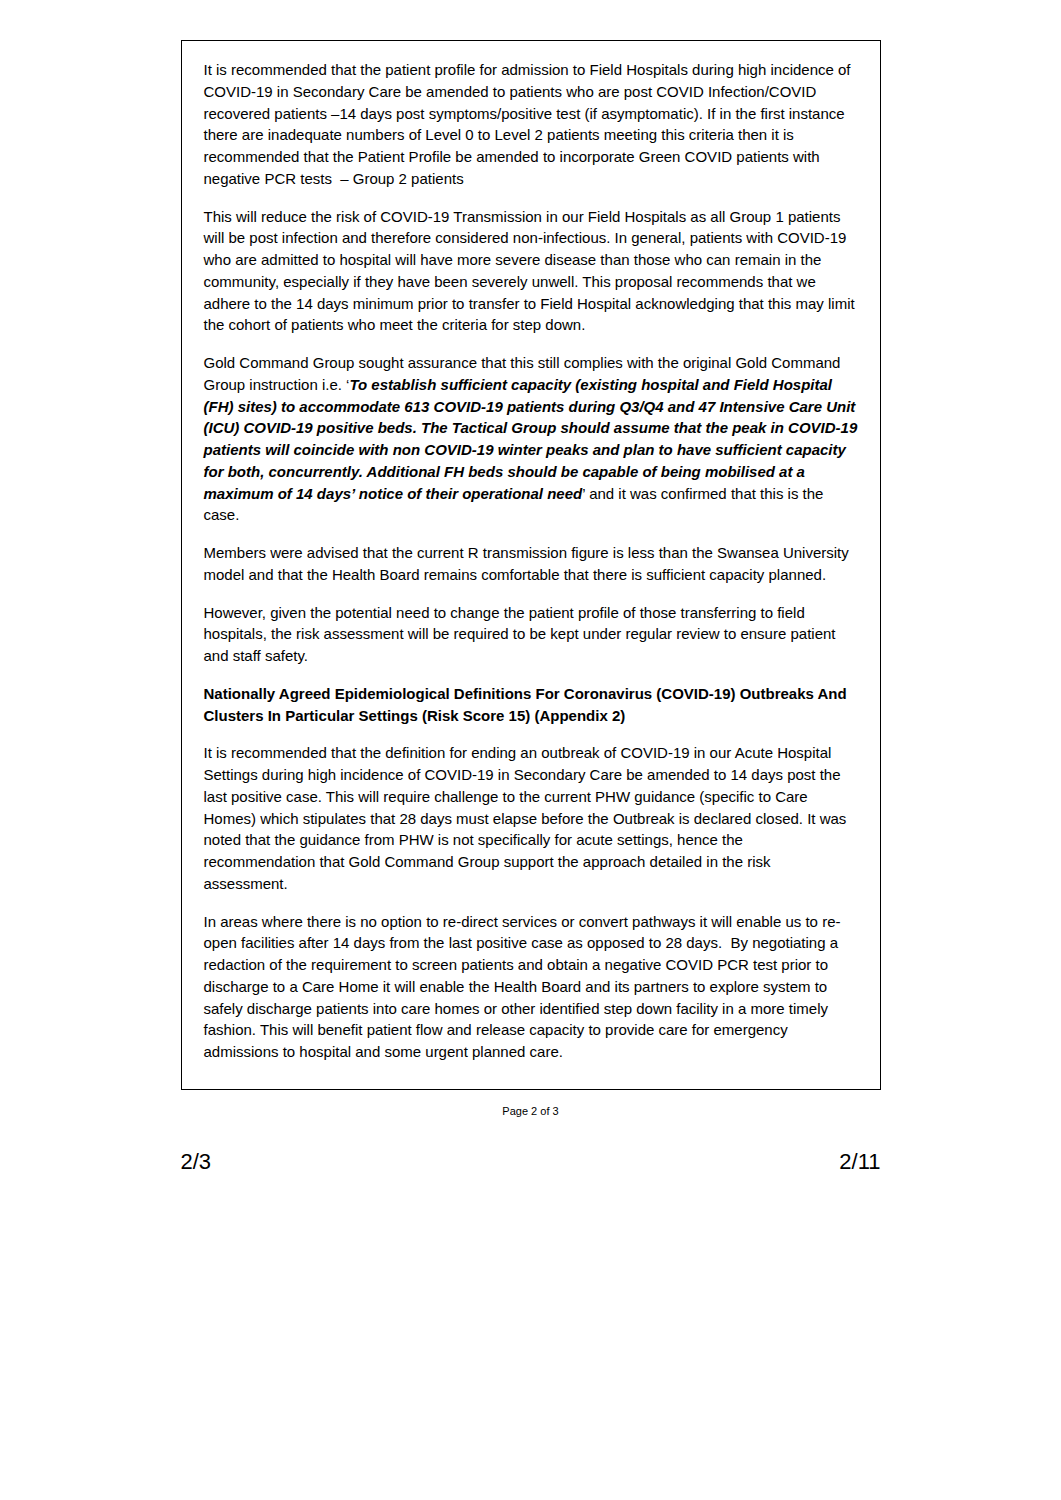It is recommended that the patient profile for admission to Field Hospitals during high incidence of COVID-19 in Secondary Care be amended to patients who are post COVID Infection/COVID recovered patients –14 days post symptoms/positive test (if asymptomatic). If in the first instance there are inadequate numbers of Level 0 to Level 2 patients meeting this criteria then it is recommended that the Patient Profile be amended to incorporate Green COVID patients with negative PCR tests – Group 2 patients
This will reduce the risk of COVID-19 Transmission in our Field Hospitals as all Group 1 patients will be post infection and therefore considered non-infectious. In general, patients with COVID-19 who are admitted to hospital will have more severe disease than those who can remain in the community, especially if they have been severely unwell. This proposal recommends that we adhere to the 14 days minimum prior to transfer to Field Hospital acknowledging that this may limit the cohort of patients who meet the criteria for step down.
Gold Command Group sought assurance that this still complies with the original Gold Command Group instruction i.e. ‘To establish sufficient capacity (existing hospital and Field Hospital (FH) sites) to accommodate 613 COVID-19 patients during Q3/Q4 and 47 Intensive Care Unit (ICU) COVID-19 positive beds. The Tactical Group should assume that the peak in COVID-19 patients will coincide with non COVID-19 winter peaks and plan to have sufficient capacity for both, concurrently. Additional FH beds should be capable of being mobilised at a maximum of 14 days’ notice of their operational need’ and it was confirmed that this is the case.
Members were advised that the current R transmission figure is less than the Swansea University model and that the Health Board remains comfortable that there is sufficient capacity planned.
However, given the potential need to change the patient profile of those transferring to field hospitals, the risk assessment will be required to be kept under regular review to ensure patient and staff safety.
Nationally Agreed Epidemiological Definitions For Coronavirus (COVID-19) Outbreaks And Clusters In Particular Settings (Risk Score 15) (Appendix 2)
It is recommended that the definition for ending an outbreak of COVID-19 in our Acute Hospital Settings during high incidence of COVID-19 in Secondary Care be amended to 14 days post the last positive case. This will require challenge to the current PHW guidance (specific to Care Homes) which stipulates that 28 days must elapse before the Outbreak is declared closed. It was noted that the guidance from PHW is not specifically for acute settings, hence the recommendation that Gold Command Group support the approach detailed in the risk assessment.
In areas where there is no option to re-direct services or convert pathways it will enable us to re-open facilities after 14 days from the last positive case as opposed to 28 days. By negotiating a redaction of the requirement to screen patients and obtain a negative COVID PCR test prior to discharge to a Care Home it will enable the Health Board and its partners to explore system to safely discharge patients into care homes or other identified step down facility in a more timely fashion. This will benefit patient flow and release capacity to provide care for emergency admissions to hospital and some urgent planned care.
Page 2 of 3
2/3
2/11